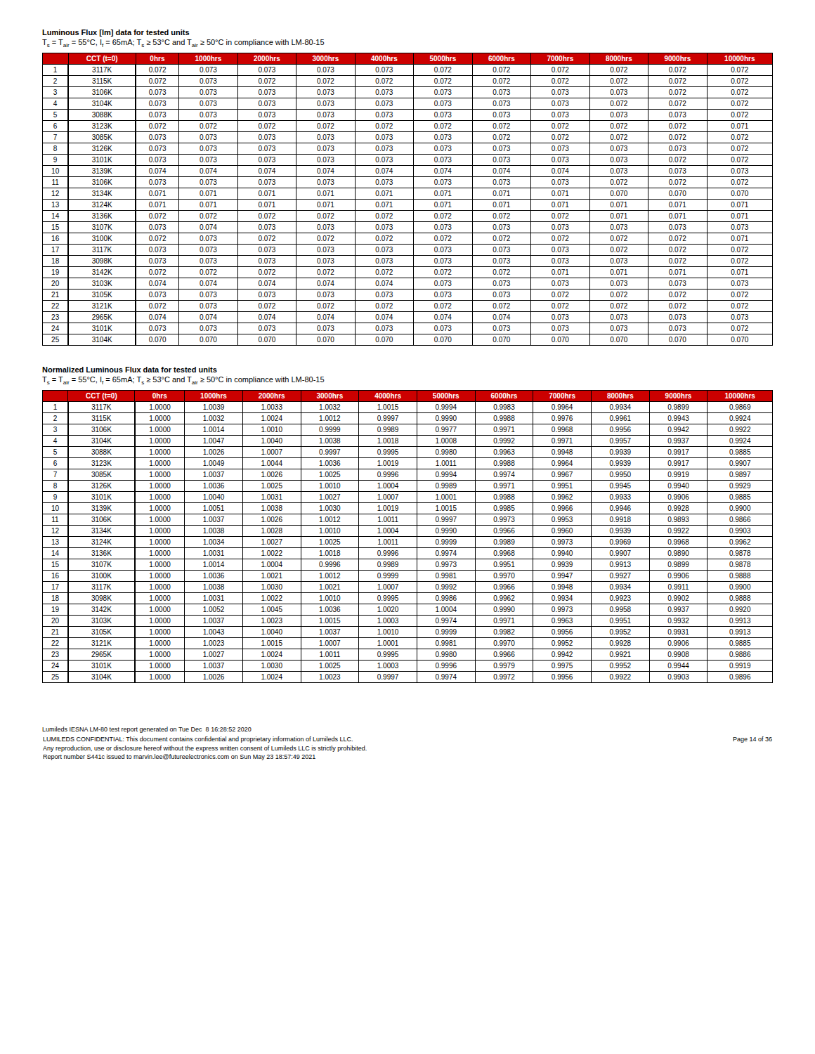Luminous Flux [lm] data for tested units
Ts = Tair = 55°C, If = 65mA; Ts ≥ 53°C and Tair ≥ 50°C in compliance with LM-80-15
| | CCT (t=0) | 0hrs | 1000hrs | 2000hrs | 3000hrs | 4000hrs | 5000hrs | 6000hrs | 7000hrs | 8000hrs | 9000hrs | 10000hrs |
| --- | --- | --- | --- | --- | --- | --- | --- | --- | --- | --- | --- | --- |
| 1 | 3117K | 0.072 | 0.073 | 0.073 | 0.073 | 0.073 | 0.072 | 0.072 | 0.072 | 0.072 | 0.072 | 0.072 |
| 2 | 3115K | 0.072 | 0.073 | 0.072 | 0.072 | 0.072 | 0.072 | 0.072 | 0.072 | 0.072 | 0.072 | 0.072 |
| 3 | 3106K | 0.073 | 0.073 | 0.073 | 0.073 | 0.073 | 0.073 | 0.073 | 0.073 | 0.073 | 0.072 | 0.072 |
| 4 | 3104K | 0.073 | 0.073 | 0.073 | 0.073 | 0.073 | 0.073 | 0.073 | 0.073 | 0.072 | 0.072 | 0.072 |
| 5 | 3088K | 0.073 | 0.073 | 0.073 | 0.073 | 0.073 | 0.073 | 0.073 | 0.073 | 0.073 | 0.073 | 0.072 |
| 6 | 3123K | 0.072 | 0.072 | 0.072 | 0.072 | 0.072 | 0.072 | 0.072 | 0.072 | 0.072 | 0.072 | 0.071 |
| 7 | 3085K | 0.073 | 0.073 | 0.073 | 0.073 | 0.073 | 0.073 | 0.072 | 0.072 | 0.072 | 0.072 | 0.072 |
| 8 | 3126K | 0.073 | 0.073 | 0.073 | 0.073 | 0.073 | 0.073 | 0.073 | 0.073 | 0.073 | 0.073 | 0.072 |
| 9 | 3101K | 0.073 | 0.073 | 0.073 | 0.073 | 0.073 | 0.073 | 0.073 | 0.073 | 0.073 | 0.072 | 0.072 |
| 10 | 3139K | 0.074 | 0.074 | 0.074 | 0.074 | 0.074 | 0.074 | 0.074 | 0.074 | 0.073 | 0.073 | 0.073 |
| 11 | 3106K | 0.073 | 0.073 | 0.073 | 0.073 | 0.073 | 0.073 | 0.073 | 0.073 | 0.072 | 0.072 | 0.072 |
| 12 | 3134K | 0.071 | 0.071 | 0.071 | 0.071 | 0.071 | 0.071 | 0.071 | 0.071 | 0.070 | 0.070 | 0.070 |
| 13 | 3124K | 0.071 | 0.071 | 0.071 | 0.071 | 0.071 | 0.071 | 0.071 | 0.071 | 0.071 | 0.071 | 0.071 |
| 14 | 3136K | 0.072 | 0.072 | 0.072 | 0.072 | 0.072 | 0.072 | 0.072 | 0.072 | 0.071 | 0.071 | 0.071 |
| 15 | 3107K | 0.073 | 0.074 | 0.073 | 0.073 | 0.073 | 0.073 | 0.073 | 0.073 | 0.073 | 0.073 | 0.073 |
| 16 | 3100K | 0.072 | 0.073 | 0.072 | 0.072 | 0.072 | 0.072 | 0.072 | 0.072 | 0.072 | 0.072 | 0.071 |
| 17 | 3117K | 0.073 | 0.073 | 0.073 | 0.073 | 0.073 | 0.073 | 0.073 | 0.073 | 0.072 | 0.072 | 0.072 |
| 18 | 3098K | 0.073 | 0.073 | 0.073 | 0.073 | 0.073 | 0.073 | 0.073 | 0.073 | 0.073 | 0.072 | 0.072 |
| 19 | 3142K | 0.072 | 0.072 | 0.072 | 0.072 | 0.072 | 0.072 | 0.072 | 0.071 | 0.071 | 0.071 | 0.071 |
| 20 | 3103K | 0.074 | 0.074 | 0.074 | 0.074 | 0.074 | 0.073 | 0.073 | 0.073 | 0.073 | 0.073 | 0.073 |
| 21 | 3105K | 0.073 | 0.073 | 0.073 | 0.073 | 0.073 | 0.073 | 0.073 | 0.072 | 0.072 | 0.072 | 0.072 |
| 22 | 3121K | 0.072 | 0.073 | 0.072 | 0.072 | 0.072 | 0.072 | 0.072 | 0.072 | 0.072 | 0.072 | 0.072 |
| 23 | 2965K | 0.074 | 0.074 | 0.074 | 0.074 | 0.074 | 0.074 | 0.074 | 0.073 | 0.073 | 0.073 | 0.073 |
| 24 | 3101K | 0.073 | 0.073 | 0.073 | 0.073 | 0.073 | 0.073 | 0.073 | 0.073 | 0.073 | 0.073 | 0.072 |
| 25 | 3104K | 0.070 | 0.070 | 0.070 | 0.070 | 0.070 | 0.070 | 0.070 | 0.070 | 0.070 | 0.070 | 0.070 |
Normalized Luminous Flux data for tested units
Ts = Tair = 55°C, If = 65mA; Ts ≥ 53°C and Tair ≥ 50°C in compliance with LM-80-15
| | CCT (t=0) | 0hrs | 1000hrs | 2000hrs | 3000hrs | 4000hrs | 5000hrs | 6000hrs | 7000hrs | 8000hrs | 9000hrs | 10000hrs |
| --- | --- | --- | --- | --- | --- | --- | --- | --- | --- | --- | --- | --- |
| 1 | 3117K | 1.0000 | 1.0039 | 1.0033 | 1.0032 | 1.0015 | 0.9994 | 0.9983 | 0.9964 | 0.9934 | 0.9899 | 0.9869 |
| 2 | 3115K | 1.0000 | 1.0032 | 1.0024 | 1.0012 | 0.9997 | 0.9990 | 0.9988 | 0.9976 | 0.9961 | 0.9943 | 0.9924 |
| 3 | 3106K | 1.0000 | 1.0014 | 1.0010 | 0.9999 | 0.9989 | 0.9977 | 0.9971 | 0.9968 | 0.9956 | 0.9942 | 0.9922 |
| 4 | 3104K | 1.0000 | 1.0047 | 1.0040 | 1.0038 | 1.0018 | 1.0008 | 0.9992 | 0.9971 | 0.9957 | 0.9937 | 0.9924 |
| 5 | 3088K | 1.0000 | 1.0026 | 1.0007 | 0.9997 | 0.9995 | 0.9980 | 0.9963 | 0.9948 | 0.9939 | 0.9917 | 0.9885 |
| 6 | 3123K | 1.0000 | 1.0049 | 1.0044 | 1.0036 | 1.0019 | 1.0011 | 0.9988 | 0.9964 | 0.9939 | 0.9917 | 0.9907 |
| 7 | 3085K | 1.0000 | 1.0037 | 1.0026 | 1.0025 | 0.9996 | 0.9994 | 0.9974 | 0.9967 | 0.9950 | 0.9919 | 0.9897 |
| 8 | 3126K | 1.0000 | 1.0036 | 1.0025 | 1.0010 | 1.0004 | 0.9989 | 0.9971 | 0.9951 | 0.9945 | 0.9940 | 0.9929 |
| 9 | 3101K | 1.0000 | 1.0040 | 1.0031 | 1.0027 | 1.0007 | 1.0001 | 0.9988 | 0.9962 | 0.9933 | 0.9906 | 0.9885 |
| 10 | 3139K | 1.0000 | 1.0051 | 1.0038 | 1.0030 | 1.0019 | 1.0015 | 0.9985 | 0.9966 | 0.9946 | 0.9928 | 0.9900 |
| 11 | 3106K | 1.0000 | 1.0037 | 1.0026 | 1.0012 | 1.0011 | 0.9997 | 0.9973 | 0.9953 | 0.9918 | 0.9893 | 0.9866 |
| 12 | 3134K | 1.0000 | 1.0038 | 1.0028 | 1.0010 | 1.0004 | 0.9990 | 0.9966 | 0.9960 | 0.9939 | 0.9922 | 0.9903 |
| 13 | 3124K | 1.0000 | 1.0034 | 1.0027 | 1.0025 | 1.0011 | 0.9999 | 0.9989 | 0.9973 | 0.9969 | 0.9968 | 0.9962 |
| 14 | 3136K | 1.0000 | 1.0031 | 1.0022 | 1.0018 | 0.9996 | 0.9974 | 0.9968 | 0.9940 | 0.9907 | 0.9890 | 0.9878 |
| 15 | 3107K | 1.0000 | 1.0014 | 1.0004 | 0.9996 | 0.9989 | 0.9973 | 0.9951 | 0.9939 | 0.9913 | 0.9899 | 0.9878 |
| 16 | 3100K | 1.0000 | 1.0036 | 1.0021 | 1.0012 | 0.9999 | 0.9981 | 0.9970 | 0.9947 | 0.9927 | 0.9906 | 0.9888 |
| 17 | 3117K | 1.0000 | 1.0038 | 1.0030 | 1.0021 | 1.0007 | 0.9992 | 0.9966 | 0.9948 | 0.9934 | 0.9911 | 0.9900 |
| 18 | 3098K | 1.0000 | 1.0031 | 1.0022 | 1.0010 | 0.9995 | 0.9986 | 0.9962 | 0.9934 | 0.9923 | 0.9902 | 0.9888 |
| 19 | 3142K | 1.0000 | 1.0052 | 1.0045 | 1.0036 | 1.0020 | 1.0004 | 0.9990 | 0.9973 | 0.9958 | 0.9937 | 0.9920 |
| 20 | 3103K | 1.0000 | 1.0037 | 1.0023 | 1.0015 | 1.0003 | 0.9974 | 0.9971 | 0.9963 | 0.9951 | 0.9932 | 0.9913 |
| 21 | 3105K | 1.0000 | 1.0043 | 1.0040 | 1.0037 | 1.0010 | 0.9999 | 0.9982 | 0.9956 | 0.9952 | 0.9931 | 0.9913 |
| 22 | 3121K | 1.0000 | 1.0023 | 1.0015 | 1.0007 | 1.0001 | 0.9981 | 0.9970 | 0.9952 | 0.9928 | 0.9906 | 0.9885 |
| 23 | 2965K | 1.0000 | 1.0027 | 1.0024 | 1.0011 | 0.9995 | 0.9980 | 0.9966 | 0.9942 | 0.9921 | 0.9908 | 0.9886 |
| 24 | 3101K | 1.0000 | 1.0037 | 1.0030 | 1.0025 | 1.0003 | 0.9996 | 0.9979 | 0.9975 | 0.9952 | 0.9944 | 0.9919 |
| 25 | 3104K | 1.0000 | 1.0026 | 1.0024 | 1.0023 | 0.9997 | 0.9974 | 0.9972 | 0.9956 | 0.9922 | 0.9903 | 0.9896 |
Lumileds IESNA LM-80 test report generated on Tue Dec 8 16:28:52 2020
| LUMILEDS CONFIDENTIAL: This document contains confidential and proprietary information of Lumileds LLC. Any reproduction, use or disclosure hereof without the express written consent of Lumileds LLC is strictly prohibited. Report number S441c issued to marvin.lee@futureelectronics.com on Sun May 23 18:57:49 2021 | Page 14 of 36 |